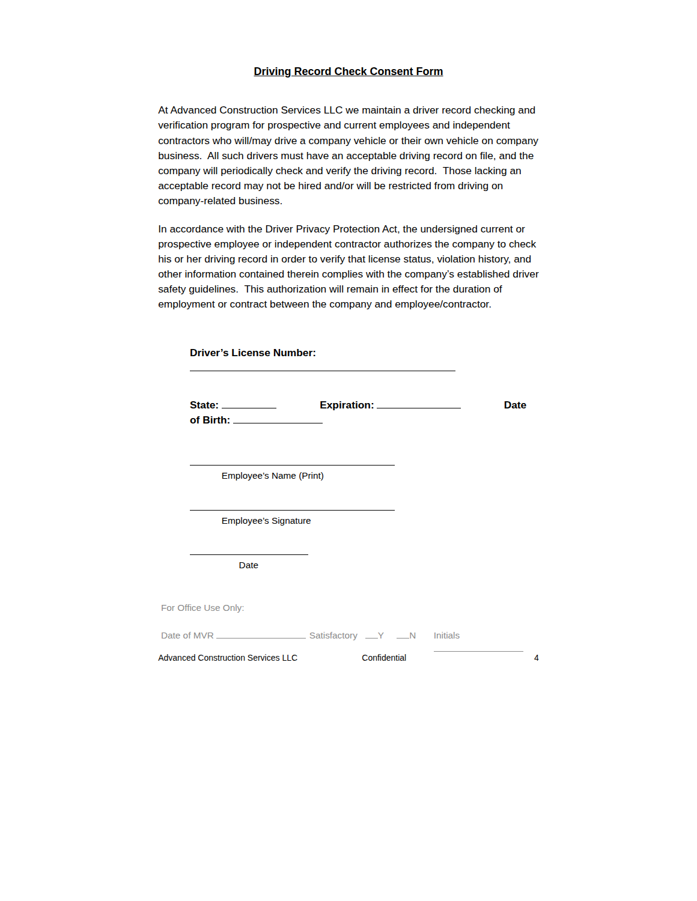Driving Record Check Consent Form
At Advanced Construction Services LLC we maintain a driver record checking and verification program for prospective and current employees and independent contractors who will/may drive a company vehicle or their own vehicle on company business. All such drivers must have an acceptable driving record on file, and the company will periodically check and verify the driving record. Those lacking an acceptable record may not be hired and/or will be restricted from driving on company-related business.
In accordance with the Driver Privacy Protection Act, the undersigned current or prospective employee or independent contractor authorizes the company to check his or her driving record in order to verify that license status, violation history, and other information contained therein complies with the company’s established driver safety guidelines. This authorization will remain in effect for the duration of employment or contract between the company and employee/contractor.
Driver’s License Number:
State: Expiration: Date of Birth:
Employee’s Name (Print)
Employee’s Signature
Date
For Office Use Only:
Date of MVR
Satisfactory Y N
Initials
Advanced Construction Services LLC
Confidential
4